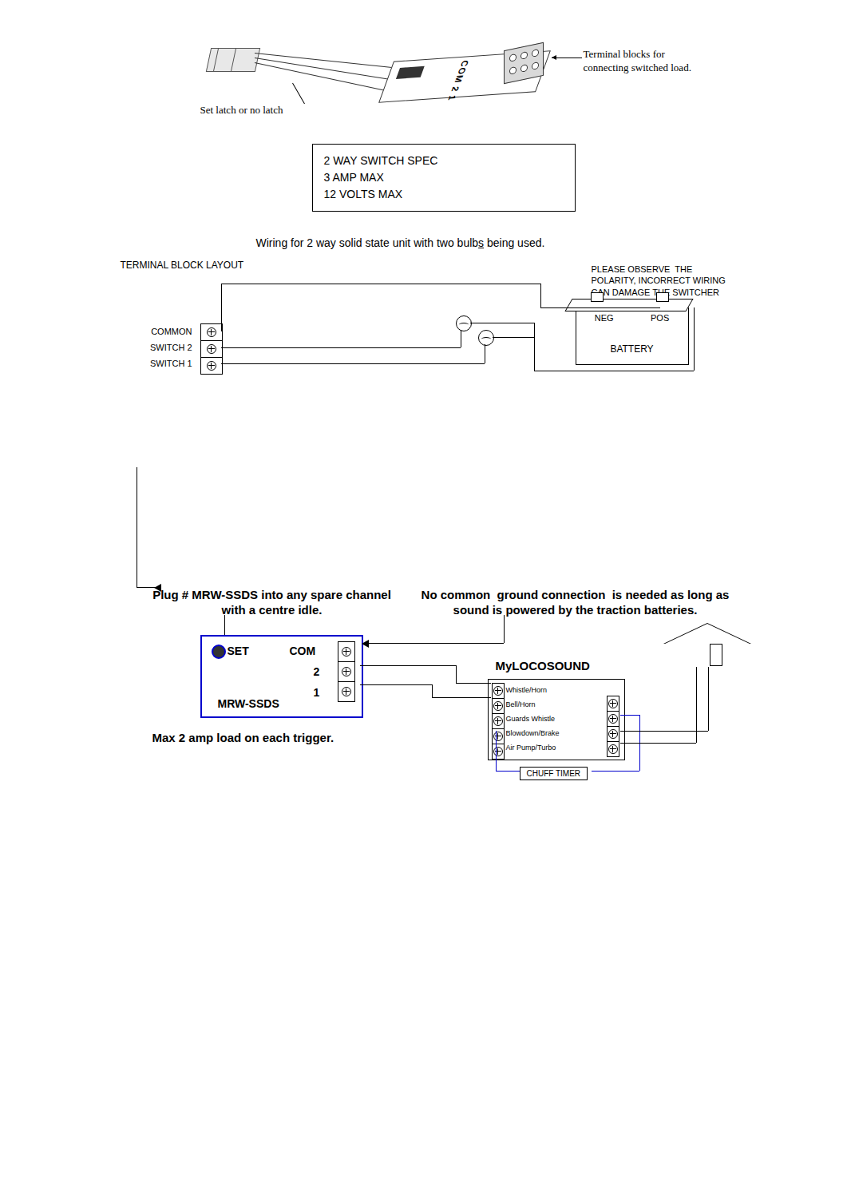COM 2 1
Terminal blocks for
connecting switched load.
Set latch or no latch
2 WAY SWITCH SPEC
3 AMP MAX
12 VOLTS MAX
Wiring for 2 way solid state unit with two bulbs being used.
PLEASE OBSERVE THE POLARITY, INCORRECT WIRING CAN DAMAGE THE SWITCHER
TERMINAL BLOCK LAYOUT
COMMON
SWITCH 2
SWITCH 1
NEG POS
BATTERY
Plug # MRW-SSDS into any spare channel with a centre idle.
No common ground connection is needed as long as sound is powered by the traction batteries.
SET COM 2 1 MRW-SSDS
Max 2 amp load on each trigger.
MyLOCOSOUND
Whistle/Horn
Bell/Horn
Guards Whistle
Blowdown/Brake
Air Pump/Turbo
CHUFF TIMER